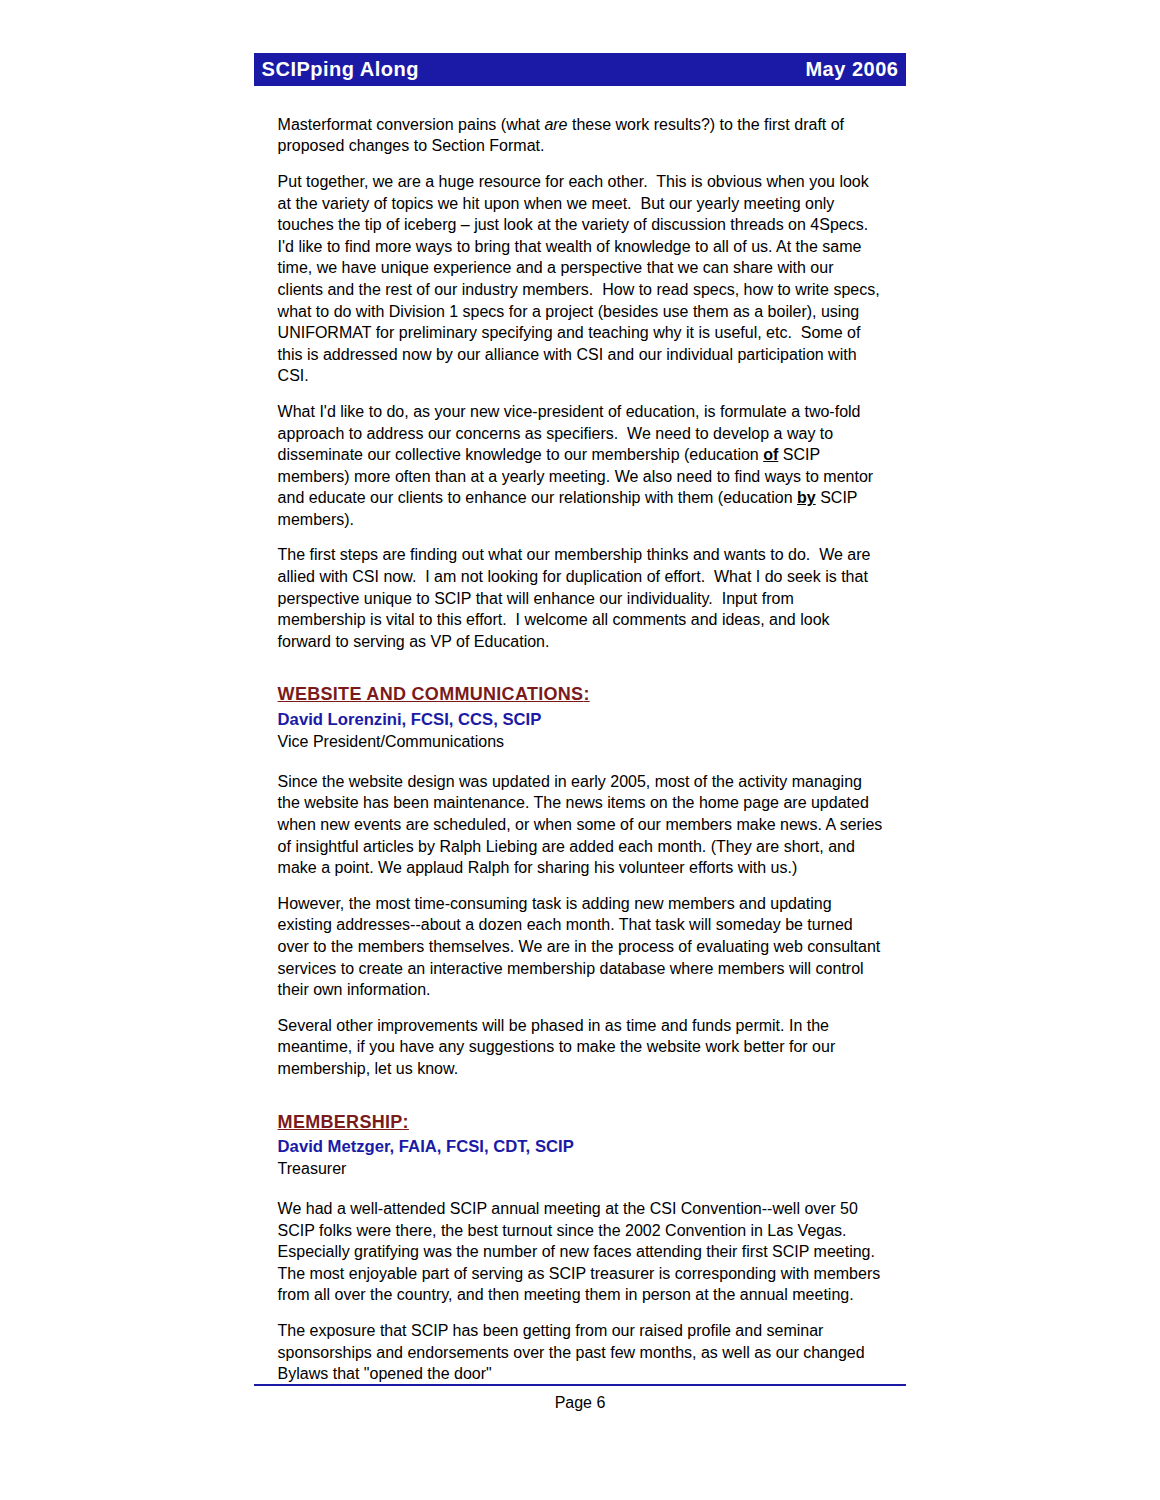SCIPping Along May 2006
Masterformat conversion pains (what are these work results?) to the first draft of proposed changes to Section Format.
Put together, we are a huge resource for each other. This is obvious when you look at the variety of topics we hit upon when we meet. But our yearly meeting only touches the tip of iceberg – just look at the variety of discussion threads on 4Specs. I'd like to find more ways to bring that wealth of knowledge to all of us. At the same time, we have unique experience and a perspective that we can share with our clients and the rest of our industry members. How to read specs, how to write specs, what to do with Division 1 specs for a project (besides use them as a boiler), using UNIFORMAT for preliminary specifying and teaching why it is useful, etc. Some of this is addressed now by our alliance with CSI and our individual participation with CSI.
What I'd like to do, as your new vice-president of education, is formulate a two-fold approach to address our concerns as specifiers. We need to develop a way to disseminate our collective knowledge to our membership (education of SCIP members) more often than at a yearly meeting. We also need to find ways to mentor and educate our clients to enhance our relationship with them (education by SCIP members).
The first steps are finding out what our membership thinks and wants to do. We are allied with CSI now. I am not looking for duplication of effort. What I do seek is that perspective unique to SCIP that will enhance our individuality. Input from membership is vital to this effort. I welcome all comments and ideas, and look forward to serving as VP of Education.
WEBSITE AND COMMUNICATIONS:
David Lorenzini, FCSI, CCS, SCIP
Vice President/Communications
Since the website design was updated in early 2005, most of the activity managing the website has been maintenance. The news items on the home page are updated when new events are scheduled, or when some of our members make news. A series of insightful articles by Ralph Liebing are added each month. (They are short, and make a point. We applaud Ralph for sharing his volunteer efforts with us.)
However, the most time-consuming task is adding new members and updating existing addresses--about a dozen each month. That task will someday be turned over to the members themselves. We are in the process of evaluating web consultant services to create an interactive membership database where members will control their own information.
Several other improvements will be phased in as time and funds permit. In the meantime, if you have any suggestions to make the website work better for our membership, let us know.
MEMBERSHIP:
David Metzger, FAIA, FCSI, CDT, SCIP
Treasurer
We had a well-attended SCIP annual meeting at the CSI Convention--well over 50 SCIP folks were there, the best turnout since the 2002 Convention in Las Vegas. Especially gratifying was the number of new faces attending their first SCIP meeting. The most enjoyable part of serving as SCIP treasurer is corresponding with members from all over the country, and then meeting them in person at the annual meeting.
The exposure that SCIP has been getting from our raised profile and seminar sponsorships and endorsements over the past few months, as well as our changed Bylaws that "opened the door"
Page 6